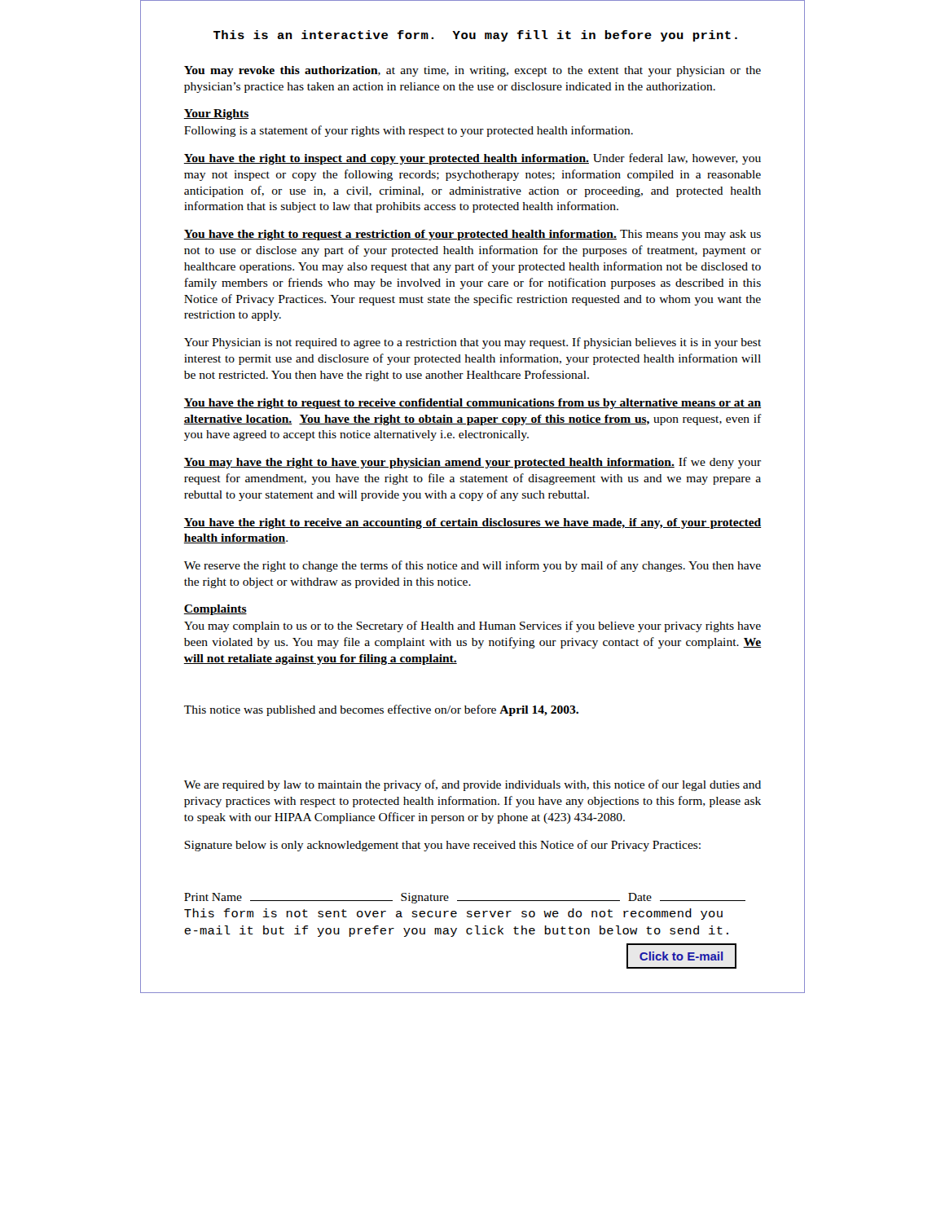This is an interactive form. You may fill it in before you print.
You may revoke this authorization, at any time, in writing, except to the extent that your physician or the physician’s practice has taken an action in reliance on the use or disclosure indicated in the authorization.
Your Rights
Following is a statement of your rights with respect to your protected health information.
You have the right to inspect and copy your protected health information. Under federal law, however, you may not inspect or copy the following records; psychotherapy notes; information compiled in a reasonable anticipation of, or use in, a civil, criminal, or administrative action or proceeding, and protected health information that is subject to law that prohibits access to protected health information.
You have the right to request a restriction of your protected health information. This means you may ask us not to use or disclose any part of your protected health information for the purposes of treatment, payment or healthcare operations. You may also request that any part of your protected health information not be disclosed to family members or friends who may be involved in your care or for notification purposes as described in this Notice of Privacy Practices. Your request must state the specific restriction requested and to whom you want the restriction to apply.
Your Physician is not required to agree to a restriction that you may request. If physician believes it is in your best interest to permit use and disclosure of your protected health information, your protected health information will be not restricted. You then have the right to use another Healthcare Professional.
You have the right to request to receive confidential communications from us by alternative means or at an alternative location. You have the right to obtain a paper copy of this notice from us, upon request, even if you have agreed to accept this notice alternatively i.e. electronically.
You may have the right to have your physician amend your protected health information. If we deny your request for amendment, you have the right to file a statement of disagreement with us and we may prepare a rebuttal to your statement and will provide you with a copy of any such rebuttal.
You have the right to receive an accounting of certain disclosures we have made, if any, of your protected health information.
We reserve the right to change the terms of this notice and will inform you by mail of any changes. You then have the right to object or withdraw as provided in this notice.
Complaints
You may complain to us or to the Secretary of Health and Human Services if you believe your privacy rights have been violated by us. You may file a complaint with us by notifying our privacy contact of your complaint. We will not retaliate against you for filing a complaint.
This notice was published and becomes effective on/or before April 14, 2003.
We are required by law to maintain the privacy of, and provide individuals with, this notice of our legal duties and privacy practices with respect to protected health information. If you have any objections to this form, please ask to speak with our HIPAA Compliance Officer in person or by phone at (423) 434-2080.
Signature below is only acknowledgement that you have received this Notice of our Privacy Practices:
Print Name Signature Date
This form is not sent over a secure server so we do not recommend you
e-mail it but if you prefer you may click the button below to send it.
Click to E-mail